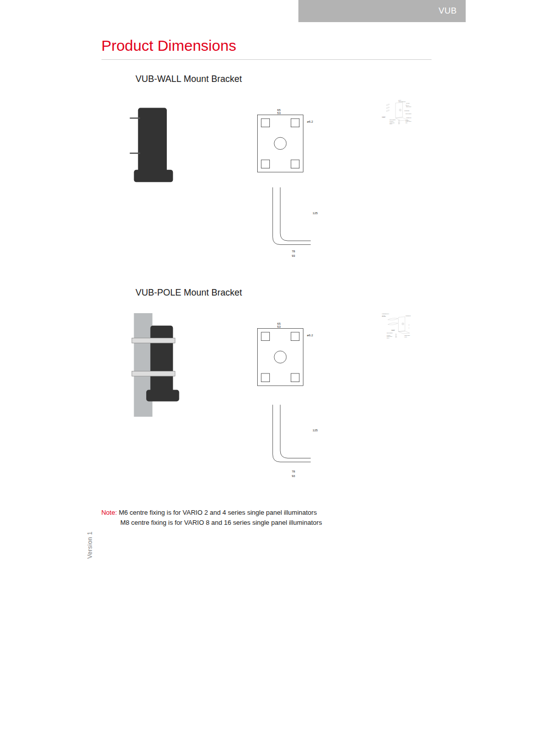VUB
Product Dimensions
VUB-WALL Mount Bracket
VUB-POLE Mount Bracket
Note: M6 centre fixing is for VARIO 2 and 4 series single panel illuminators
M8 centre fixing is for VARIO 8 and 16 series single panel illuminators
Version 1